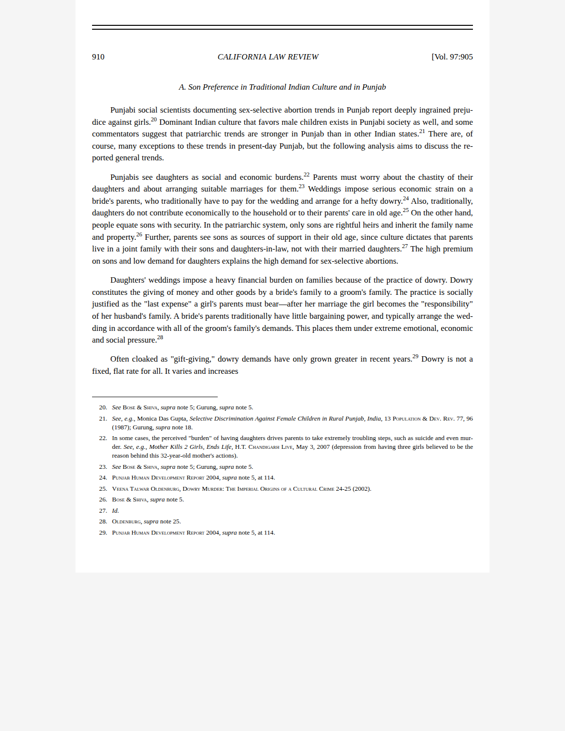910 CALIFORNIA LAW REVIEW [Vol. 97:905
A. Son Preference in Traditional Indian Culture and in Punjab
Punjabi social scientists documenting sex-selective abortion trends in Punjab report deeply ingrained prejudice against girls.20 Dominant Indian culture that favors male children exists in Punjabi society as well, and some commentators suggest that patriarchic trends are stronger in Punjab than in other Indian states.21 There are, of course, many exceptions to these trends in present-day Punjab, but the following analysis aims to discuss the reported general trends.
Punjabis see daughters as social and economic burdens.22 Parents must worry about the chastity of their daughters and about arranging suitable marriages for them.23 Weddings impose serious economic strain on a bride's parents, who traditionally have to pay for the wedding and arrange for a hefty dowry.24 Also, traditionally, daughters do not contribute economically to the household or to their parents' care in old age.25 On the other hand, people equate sons with security. In the patriarchic system, only sons are rightful heirs and inherit the family name and property.26 Further, parents see sons as sources of support in their old age, since culture dictates that parents live in a joint family with their sons and daughters-in-law, not with their married daughters.27 The high premium on sons and low demand for daughters explains the high demand for sex-selective abortions.
Daughters' weddings impose a heavy financial burden on families because of the practice of dowry. Dowry constitutes the giving of money and other goods by a bride's family to a groom's family. The practice is socially justified as the "last expense" a girl's parents must bear—after her marriage the girl becomes the "responsibility" of her husband's family. A bride's parents traditionally have little bargaining power, and typically arrange the wedding in accordance with all of the groom's family's demands. This places them under extreme emotional, economic and social pressure.28
Often cloaked as "gift-giving," dowry demands have only grown greater in recent years.29 Dowry is not a fixed, flat rate for all. It varies and increases
See Bose & Shiva, supra note 5; Gurung, supra note 5.
See, e.g., Monica Das Gupta, Selective Discrimination Against Female Children in Rural Punjab, India, 13 Population & Dev. Rev. 77, 96 (1987); Gurung, supra note 18.
In some cases, the perceived "burden" of having daughters drives parents to take extremely troubling steps, such as suicide and even murder. See, e.g., Mother Kills 2 Girls, Ends Life, H.T. Chandigarh Live, May 3, 2007 (depression from having three girls believed to be the reason behind this 32-year-old mother's actions).
See Bose & Shiva, supra note 5; Gurung, supra note 5.
Punjab Human Development Report 2004, supra note 5, at 114.
Veena Talwar Oldenburg, Dowry Murder: The Imperial Origins of a Cultural Crime 24-25 (2002).
Bose & Shiva, supra note 5.
Id.
Oldenburg, supra note 25.
Punjab Human Development Report 2004, supra note 5, at 114.